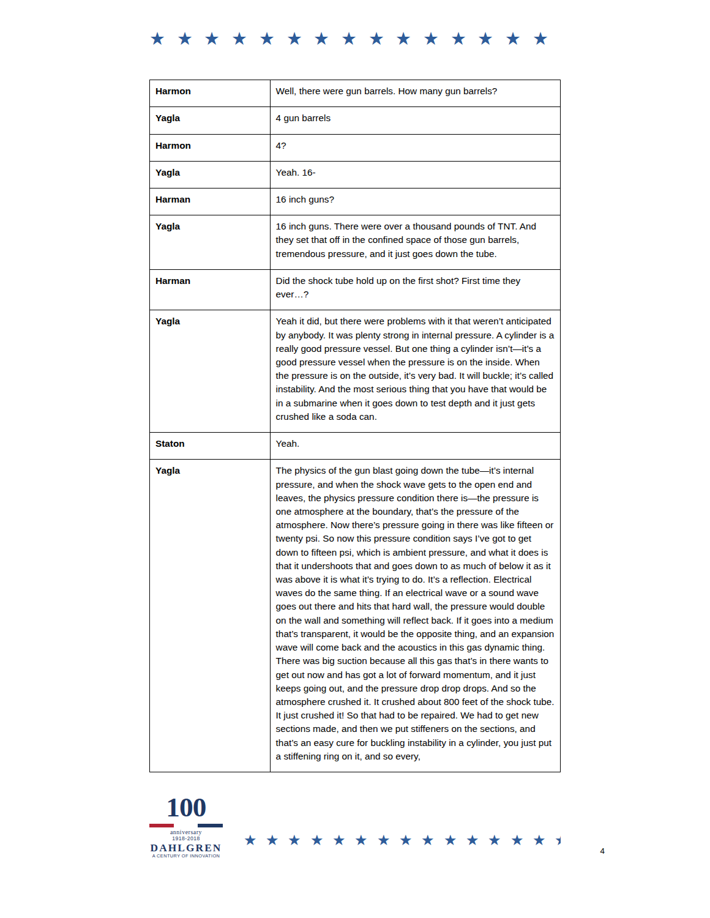★ ★ ★ ★ ★ ★ ★ ★ ★ ★ ★ ★ ★ ★ ★ ★ ★ ★ ★ ★ ★ ★ ★ ★ ★ ★
| Harmon | Well, there were gun barrels. How many gun barrels? |
| Yagla | 4 gun barrels |
| Harmon | 4? |
| Yagla | Yeah. 16- |
| Harman | 16 inch guns? |
| Yagla | 16 inch guns. There were over a thousand pounds of TNT. And they set that off in the confined space of those gun barrels, tremendous pressure, and it just goes down the tube. |
| Harman | Did the shock tube hold up on the first shot? First time they ever…? |
| Yagla | Yeah it did, but there were problems with it that weren’t anticipated by anybody. It was plenty strong in internal pressure. A cylinder is a really good pressure vessel. But one thing a cylinder isn’t—it’s a good pressure vessel when the pressure is on the inside. When the pressure is on the outside, it’s very bad. It will buckle; it’s called instability. And the most serious thing that you have that would be in a submarine when it goes down to test depth and it just gets crushed like a soda can. |
| Staton | Yeah. |
| Yagla | The physics of the gun blast going down the tube—it’s internal pressure, and when the shock wave gets to the open end and leaves, the physics pressure condition there is—the pressure is one atmosphere at the boundary, that’s the pressure of the atmosphere. Now there’s pressure going in there was like fifteen or twenty psi. So now this pressure condition says I’ve got to get down to fifteen psi, which is ambient pressure, and what it does is that it undershoots that and goes down to as much of below it as it was above it is what it’s trying to do. It’s a reflection. Electrical waves do the same thing. If an electrical wave or a sound wave goes out there and hits that hard wall, the pressure would double on the wall and something will reflect back. If it goes into a medium that’s transparent, it would be the opposite thing, and an expansion wave will come back and the acoustics in this gas dynamic thing. There was big suction because all this gas that’s in there wants to get out now and has got a lot of forward momentum, and it just keeps going out, and the pressure drop drop drops. And so the atmosphere crushed it. It crushed about 800 feet of the shock tube. It just crushed it! So that had to be repaired. We had to get new sections made, and then we put stiffeners on the sections, and that’s an easy cure for buckling instability in a cylinder, you just put a stiffening ring on it, and so every, |
100 anniversary 1918-2018 DAHLGREN A CENTURY OF INNOVATION
★ ★ ★ ★ ★ ★ ★ ★ ★ ★ ★ ★ ★ ★ ★ ★ ★ ★ ★ ★ ★
4